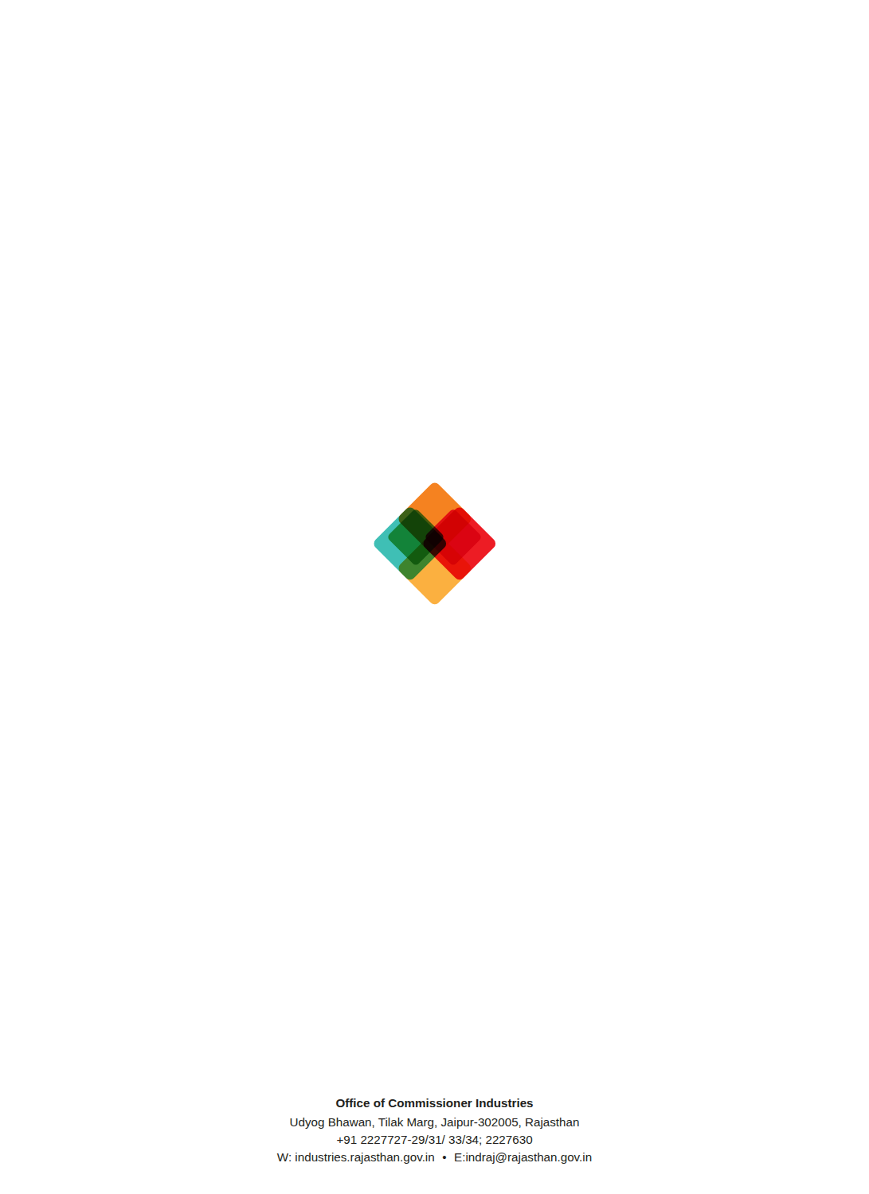Office of Commissioner Industries Udyog Bhawan, Tilak Marg, Jaipur-302005, Rajasthan
+91 2227727-29/31/ 33/34; 2227630
W: industries.rajasthan.gov.in • E:indraj@rajasthan.gov.in